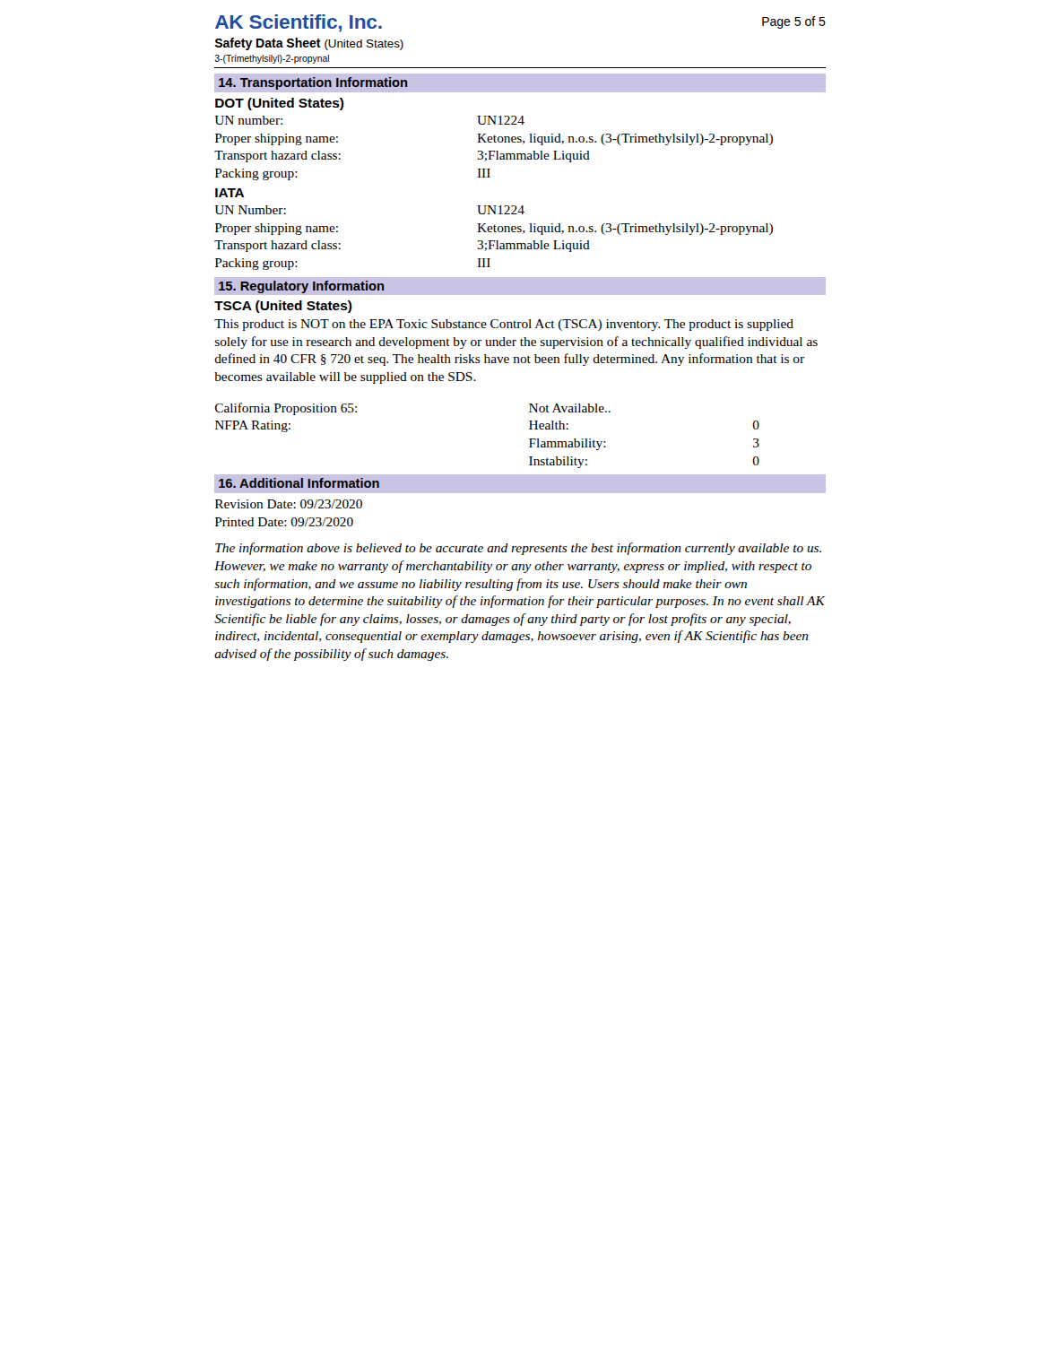Page 5 of 5
AK Scientific, Inc.
Safety Data Sheet (United States)
3-(Trimethylsilyl)-2-propynal
14. Transportation Information
DOT (United States)
| UN number: | UN1224 |
| Proper shipping name: | Ketones, liquid, n.o.s. (3-(Trimethylsilyl)-2-propynal) |
| Transport hazard class: | 3;Flammable Liquid |
| Packing group: | III |
IATA
| UN Number: | UN1224 |
| Proper shipping name: | Ketones, liquid, n.o.s. (3-(Trimethylsilyl)-2-propynal) |
| Transport hazard class: | 3;Flammable Liquid |
| Packing group: | III |
15. Regulatory Information
TSCA (United States)
This product is NOT on the EPA Toxic Substance Control Act (TSCA) inventory. The product is supplied solely for use in research and development by or under the supervision of a technically qualified individual as defined in 40 CFR § 720 et seq. The health risks have not been fully determined. Any information that is or becomes available will be supplied on the SDS.
| California Proposition 65: | Not Available.. | |
| NFPA Rating: | Health: | 0 |
| | Flammability: | 3 |
| | Instability: | 0 |
16. Additional Information
Revision Date: 09/23/2020
Printed Date: 09/23/2020
The information above is believed to be accurate and represents the best information currently available to us. However, we make no warranty of merchantability or any other warranty, express or implied, with respect to such information, and we assume no liability resulting from its use. Users should make their own investigations to determine the suitability of the information for their particular purposes. In no event shall AK Scientific be liable for any claims, losses, or damages of any third party or for lost profits or any special, indirect, incidental, consequential or exemplary damages, howsoever arising, even if AK Scientific has been advised of the possibility of such damages.